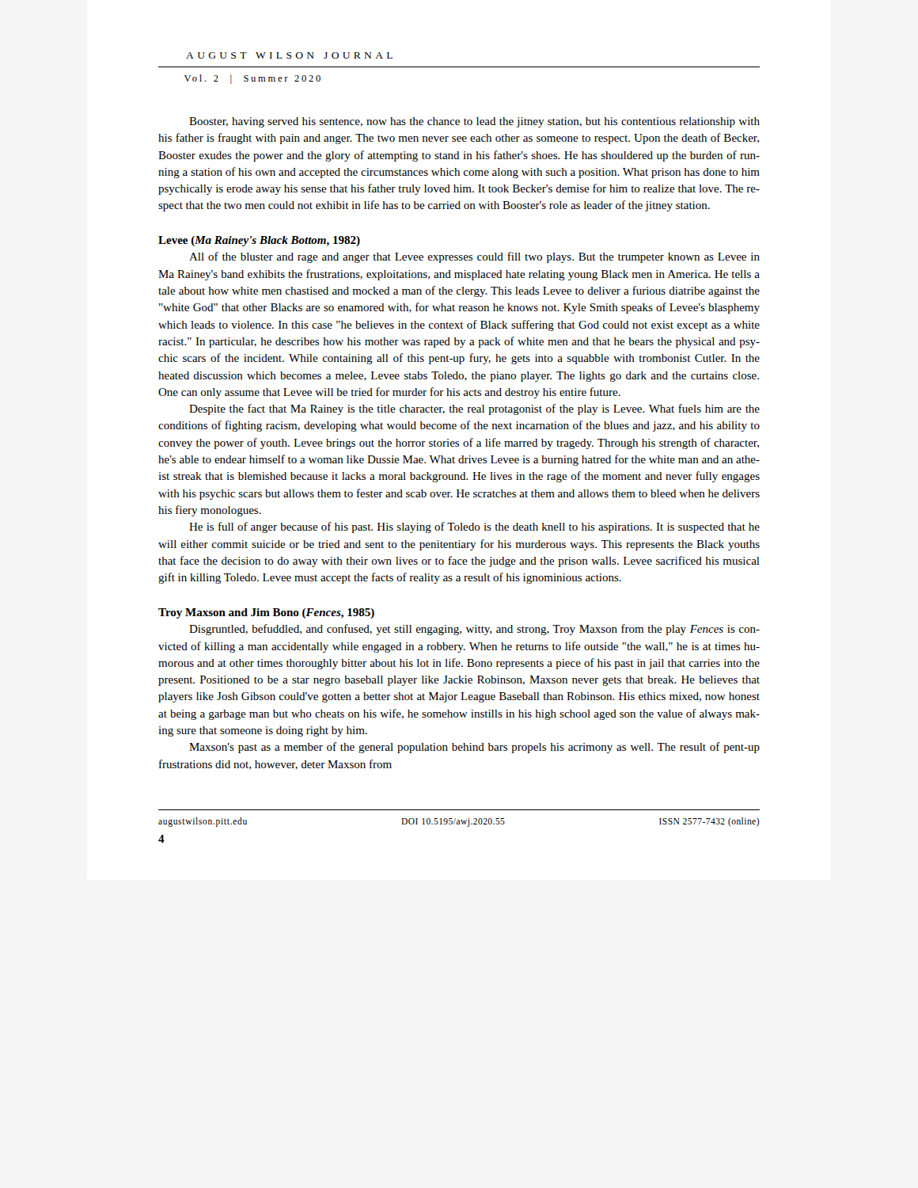August Wilson Journal
Vol. 2 | Summer 2020
Booster, having served his sentence, now has the chance to lead the jitney station, but his contentious relationship with his father is fraught with pain and anger. The two men never see each other as someone to respect. Upon the death of Becker, Booster exudes the power and the glory of attempting to stand in his father's shoes. He has shouldered up the burden of running a station of his own and accepted the circumstances which come along with such a position. What prison has done to him psychically is erode away his sense that his father truly loved him. It took Becker's demise for him to realize that love. The respect that the two men could not exhibit in life has to be carried on with Booster's role as leader of the jitney station.
Levee (Ma Rainey's Black Bottom, 1982)
All of the bluster and rage and anger that Levee expresses could fill two plays. But the trumpeter known as Levee in Ma Rainey's band exhibits the frustrations, exploitations, and misplaced hate relating young Black men in America. He tells a tale about how white men chastised and mocked a man of the clergy. This leads Levee to deliver a furious diatribe against the "white God" that other Blacks are so enamored with, for what reason he knows not. Kyle Smith speaks of Levee's blasphemy which leads to violence. In this case "he believes in the context of Black suffering that God could not exist except as a white racist." In particular, he describes how his mother was raped by a pack of white men and that he bears the physical and psychic scars of the incident. While containing all of this pent-up fury, he gets into a squabble with trombonist Cutler. In the heated discussion which becomes a melee, Levee stabs Toledo, the piano player. The lights go dark and the curtains close. One can only assume that Levee will be tried for murder for his acts and destroy his entire future.
Despite the fact that Ma Rainey is the title character, the real protagonist of the play is Levee. What fuels him are the conditions of fighting racism, developing what would become of the next incarnation of the blues and jazz, and his ability to convey the power of youth. Levee brings out the horror stories of a life marred by tragedy. Through his strength of character, he's able to endear himself to a woman like Dussie Mae. What drives Levee is a burning hatred for the white man and an atheist streak that is blemished because it lacks a moral background. He lives in the rage of the moment and never fully engages with his psychic scars but allows them to fester and scab over. He scratches at them and allows them to bleed when he delivers his fiery monologues.
He is full of anger because of his past. His slaying of Toledo is the death knell to his aspirations. It is suspected that he will either commit suicide or be tried and sent to the penitentiary for his murderous ways. This represents the Black youths that face the decision to do away with their own lives or to face the judge and the prison walls. Levee sacrificed his musical gift in killing Toledo. Levee must accept the facts of reality as a result of his ignominious actions.
Troy Maxson and Jim Bono (Fences, 1985)
Disgruntled, befuddled, and confused, yet still engaging, witty, and strong, Troy Maxson from the play Fences is convicted of killing a man accidentally while engaged in a robbery. When he returns to life outside "the wall," he is at times humorous and at other times thoroughly bitter about his lot in life. Bono represents a piece of his past in jail that carries into the present. Positioned to be a star negro baseball player like Jackie Robinson, Maxson never gets that break. He believes that players like Josh Gibson could've gotten a better shot at Major League Baseball than Robinson. His ethics mixed, now honest at being a garbage man but who cheats on his wife, he somehow instills in his high school aged son the value of always making sure that someone is doing right by him.
Maxson's past as a member of the general population behind bars propels his acrimony as well. The result of pent-up frustrations did not, however, deter Maxson from
augustwilson.pitt.edu DOI 10.5195/awj.2020.55 ISSN 2577-7432 (online)
4